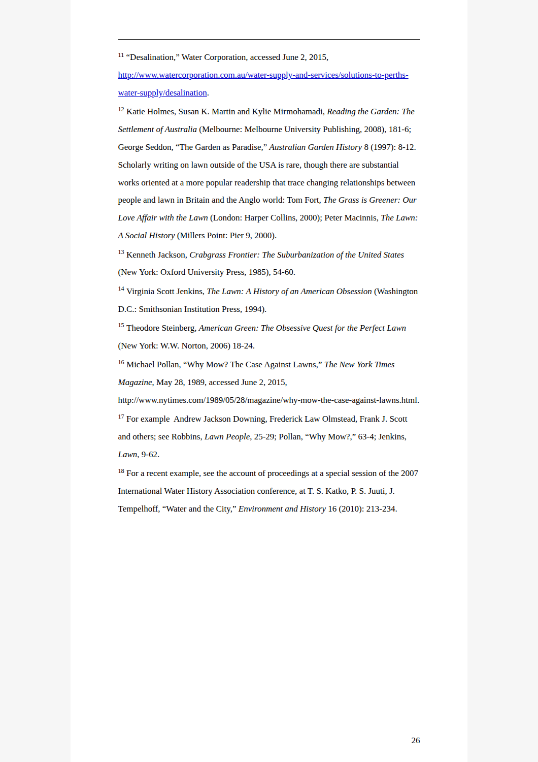11“Desalination,” Water Corporation, accessed June 2, 2015, http://www.watercorporation.com.au/water-supply-and-services/solutions-to-perths-water-supply/desalination.
12Katie Holmes, Susan K. Martin and Kylie Mirmohamadi, Reading the Garden: The Settlement of Australia (Melbourne: Melbourne University Publishing, 2008), 181-6; George Seddon, “The Garden as Paradise,” Australian Garden History 8 (1997): 8-12. Scholarly writing on lawn outside of the USA is rare, though there are substantial works oriented at a more popular readership that trace changing relationships between people and lawn in Britain and the Anglo world: Tom Fort, The Grass is Greener: Our Love Affair with the Lawn (London: Harper Collins, 2000); Peter Macinnis, The Lawn: A Social History (Millers Point: Pier 9, 2000).
13Kenneth Jackson, Crabgrass Frontier: The Suburbanization of the United States (New York: Oxford University Press, 1985), 54-60.
14Virginia Scott Jenkins, The Lawn: A History of an American Obsession (Washington D.C.: Smithsonian Institution Press, 1994).
15Theodore Steinberg, American Green: The Obsessive Quest for the Perfect Lawn (New York: W.W. Norton, 2006) 18-24.
16Michael Pollan, “Why Mow? The Case Against Lawns,” The New York Times Magazine, May 28, 1989, accessed June 2, 2015, http://www.nytimes.com/1989/05/28/magazine/why-mow-the-case-against-lawns.html.
17For example Andrew Jackson Downing, Frederick Law Olmstead, Frank J. Scott and others; see Robbins, Lawn People, 25-29; Pollan, “Why Mow?,” 63-4; Jenkins, Lawn, 9-62.
18For a recent example, see the account of proceedings at a special session of the 2007 International Water History Association conference, at T. S. Katko, P. S. Juuti, J. Tempelhoff, “Water and the City,” Environment and History 16 (2010): 213-234.
26